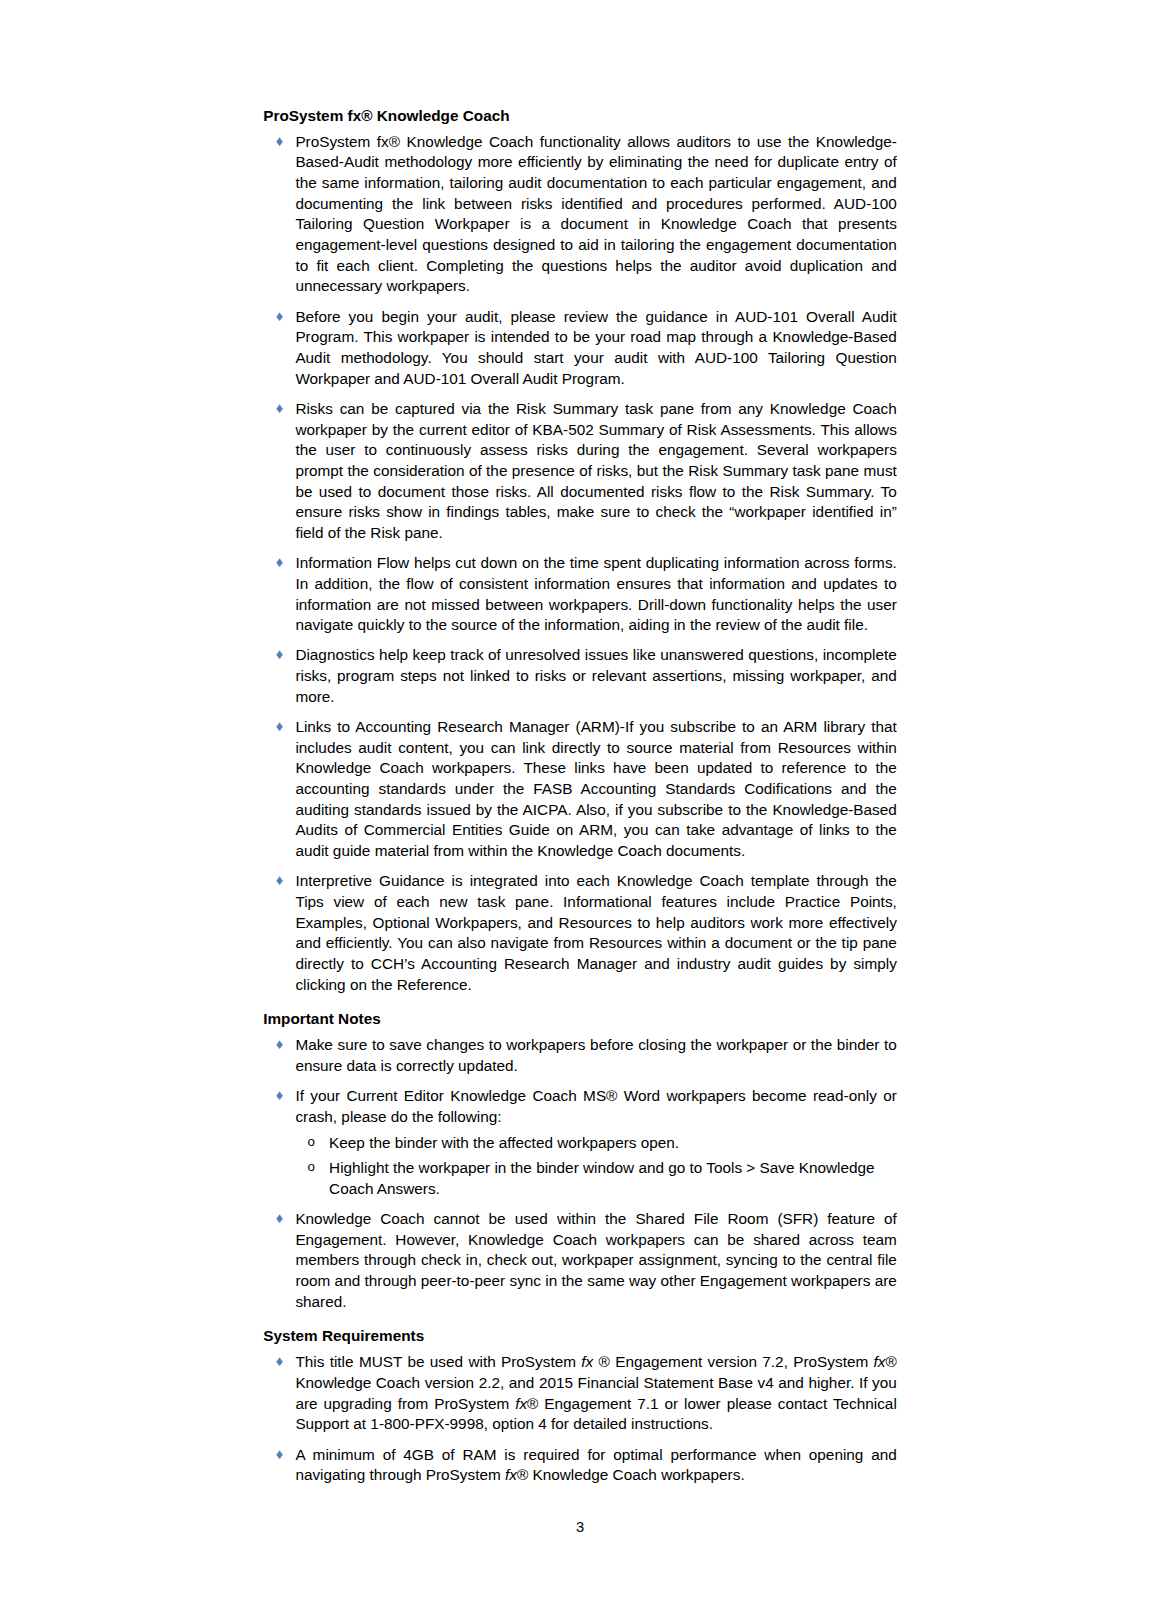ProSystem fx® Knowledge Coach
ProSystem fx® Knowledge Coach functionality allows auditors to use the Knowledge-Based-Audit methodology more efficiently by eliminating the need for duplicate entry of the same information, tailoring audit documentation to each particular engagement, and documenting the link between risks identified and procedures performed. AUD-100 Tailoring Question Workpaper is a document in Knowledge Coach that presents engagement-level questions designed to aid in tailoring the engagement documentation to fit each client. Completing the questions helps the auditor avoid duplication and unnecessary workpapers.
Before you begin your audit, please review the guidance in AUD-101 Overall Audit Program. This workpaper is intended to be your road map through a Knowledge-Based Audit methodology. You should start your audit with AUD-100 Tailoring Question Workpaper and AUD-101 Overall Audit Program.
Risks can be captured via the Risk Summary task pane from any Knowledge Coach workpaper by the current editor of KBA-502 Summary of Risk Assessments. This allows the user to continuously assess risks during the engagement. Several workpapers prompt the consideration of the presence of risks, but the Risk Summary task pane must be used to document those risks. All documented risks flow to the Risk Summary. To ensure risks show in findings tables, make sure to check the “workpaper identified in” field of the Risk pane.
Information Flow helps cut down on the time spent duplicating information across forms. In addition, the flow of consistent information ensures that information and updates to information are not missed between workpapers. Drill-down functionality helps the user navigate quickly to the source of the information, aiding in the review of the audit file.
Diagnostics help keep track of unresolved issues like unanswered questions, incomplete risks, program steps not linked to risks or relevant assertions, missing workpaper, and more.
Links to Accounting Research Manager (ARM)-If you subscribe to an ARM library that includes audit content, you can link directly to source material from Resources within Knowledge Coach workpapers. These links have been updated to reference to the accounting standards under the FASB Accounting Standards Codifications and the auditing standards issued by the AICPA. Also, if you subscribe to the Knowledge-Based Audits of Commercial Entities Guide on ARM, you can take advantage of links to the audit guide material from within the Knowledge Coach documents.
Interpretive Guidance is integrated into each Knowledge Coach template through the Tips view of each new task pane. Informational features include Practice Points, Examples, Optional Workpapers, and Resources to help auditors work more effectively and efficiently. You can also navigate from Resources within a document or the tip pane directly to CCH’s Accounting Research Manager and industry audit guides by simply clicking on the Reference.
Important Notes
Make sure to save changes to workpapers before closing the workpaper or the binder to ensure data is correctly updated.
If your Current Editor Knowledge Coach MS® Word workpapers become read-only or crash, please do the following:
Keep the binder with the affected workpapers open.
Highlight the workpaper in the binder window and go to Tools > Save Knowledge Coach Answers.
Knowledge Coach cannot be used within the Shared File Room (SFR) feature of Engagement. However, Knowledge Coach workpapers can be shared across team members through check in, check out, workpaper assignment, syncing to the central file room and through peer-to-peer sync in the same way other Engagement workpapers are shared.
System Requirements
This title MUST be used with ProSystem fx ® Engagement version 7.2, ProSystem fx® Knowledge Coach version 2.2, and 2015 Financial Statement Base v4 and higher. If you are upgrading from ProSystem fx® Engagement 7.1 or lower please contact Technical Support at 1-800-PFX-9998, option 4 for detailed instructions.
A minimum of 4GB of RAM is required for optimal performance when opening and navigating through ProSystem fx® Knowledge Coach workpapers.
3